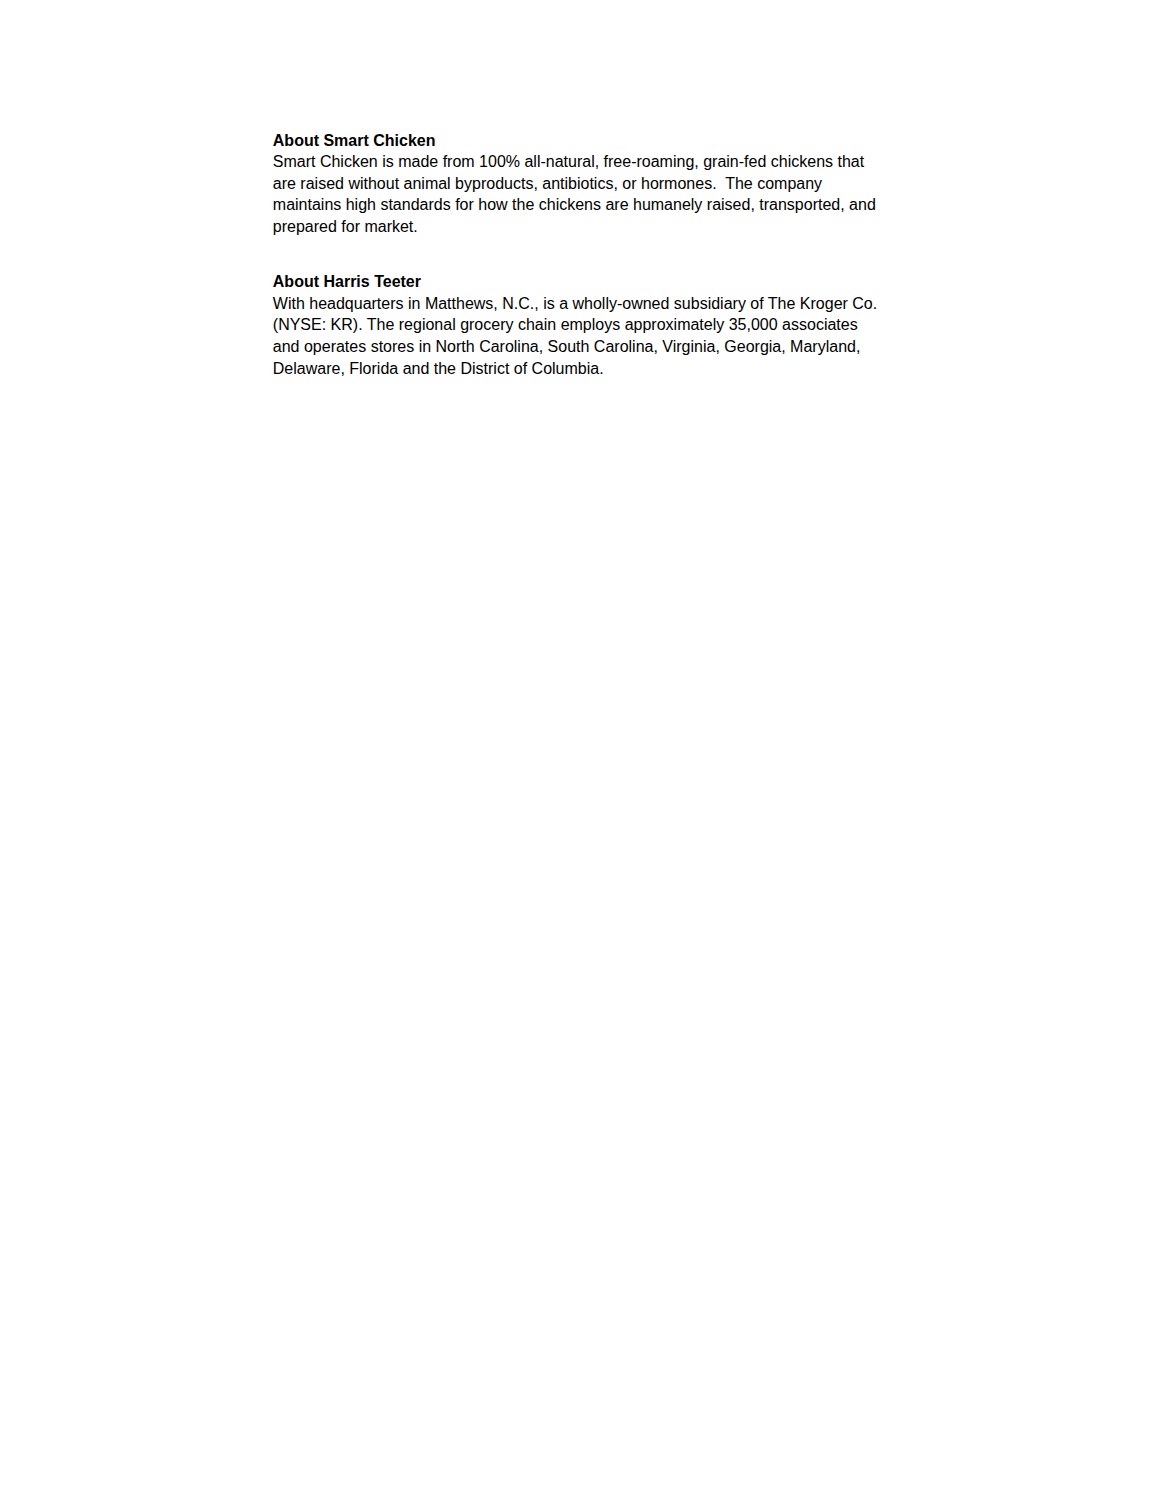About Smart Chicken
Smart Chicken is made from 100% all-natural, free-roaming, grain-fed chickens that are raised without animal byproducts, antibiotics, or hormones. The company maintains high standards for how the chickens are humanely raised, transported, and prepared for market.
About Harris Teeter
With headquarters in Matthews, N.C., is a wholly-owned subsidiary of The Kroger Co. (NYSE: KR). The regional grocery chain employs approximately 35,000 associates and operates stores in North Carolina, South Carolina, Virginia, Georgia, Maryland, Delaware, Florida and the District of Columbia.